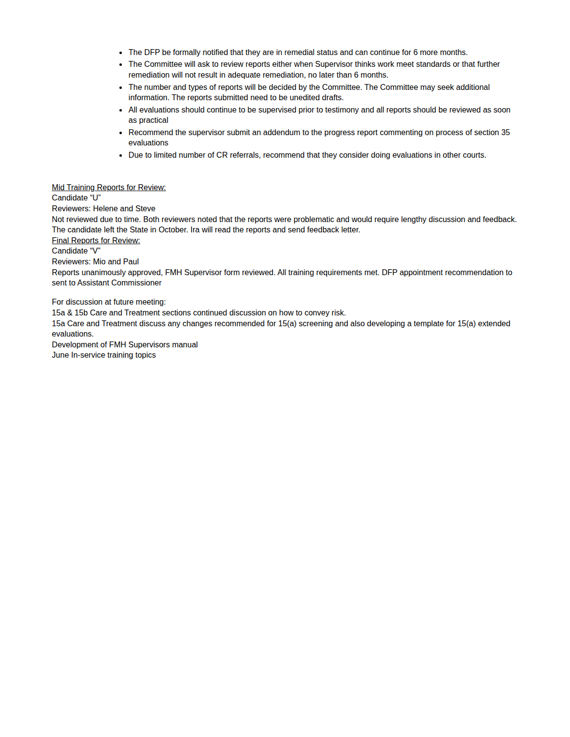The DFP be formally notified that they are in remedial status and can continue for 6 more months.
The Committee will ask to review reports either when Supervisor thinks work meet standards or that further remediation will not result in adequate remediation, no later than 6 months.
The number and types of reports will be decided by the Committee. The Committee may seek additional information. The reports submitted need to be unedited drafts.
All evaluations should continue to be supervised prior to testimony and all reports should be reviewed as soon as practical
Recommend the supervisor submit an addendum to the progress report commenting on process of section 35 evaluations
Due to limited number of CR referrals, recommend that they consider doing evaluations in other courts.
Mid Training Reports for Review:
Candidate “U”
Reviewers: Helene and Steve
Not reviewed due to time. Both reviewers noted that the reports were problematic and would require lengthy discussion and feedback. The candidate left the State in October. Ira will read the reports and send feedback letter.
Final Reports for Review:
Candidate “V”
Reviewers: Mio and Paul
Reports unanimously approved, FMH Supervisor form reviewed. All training requirements met. DFP appointment recommendation to sent to Assistant Commissioner
For discussion at future meeting:
15a & 15b Care and Treatment sections continued discussion on how to convey risk.
15a Care and Treatment discuss any changes recommended for 15(a) screening and also developing a template for 15(a) extended evaluations.
Development of FMH Supervisors manual
June In-service training topics